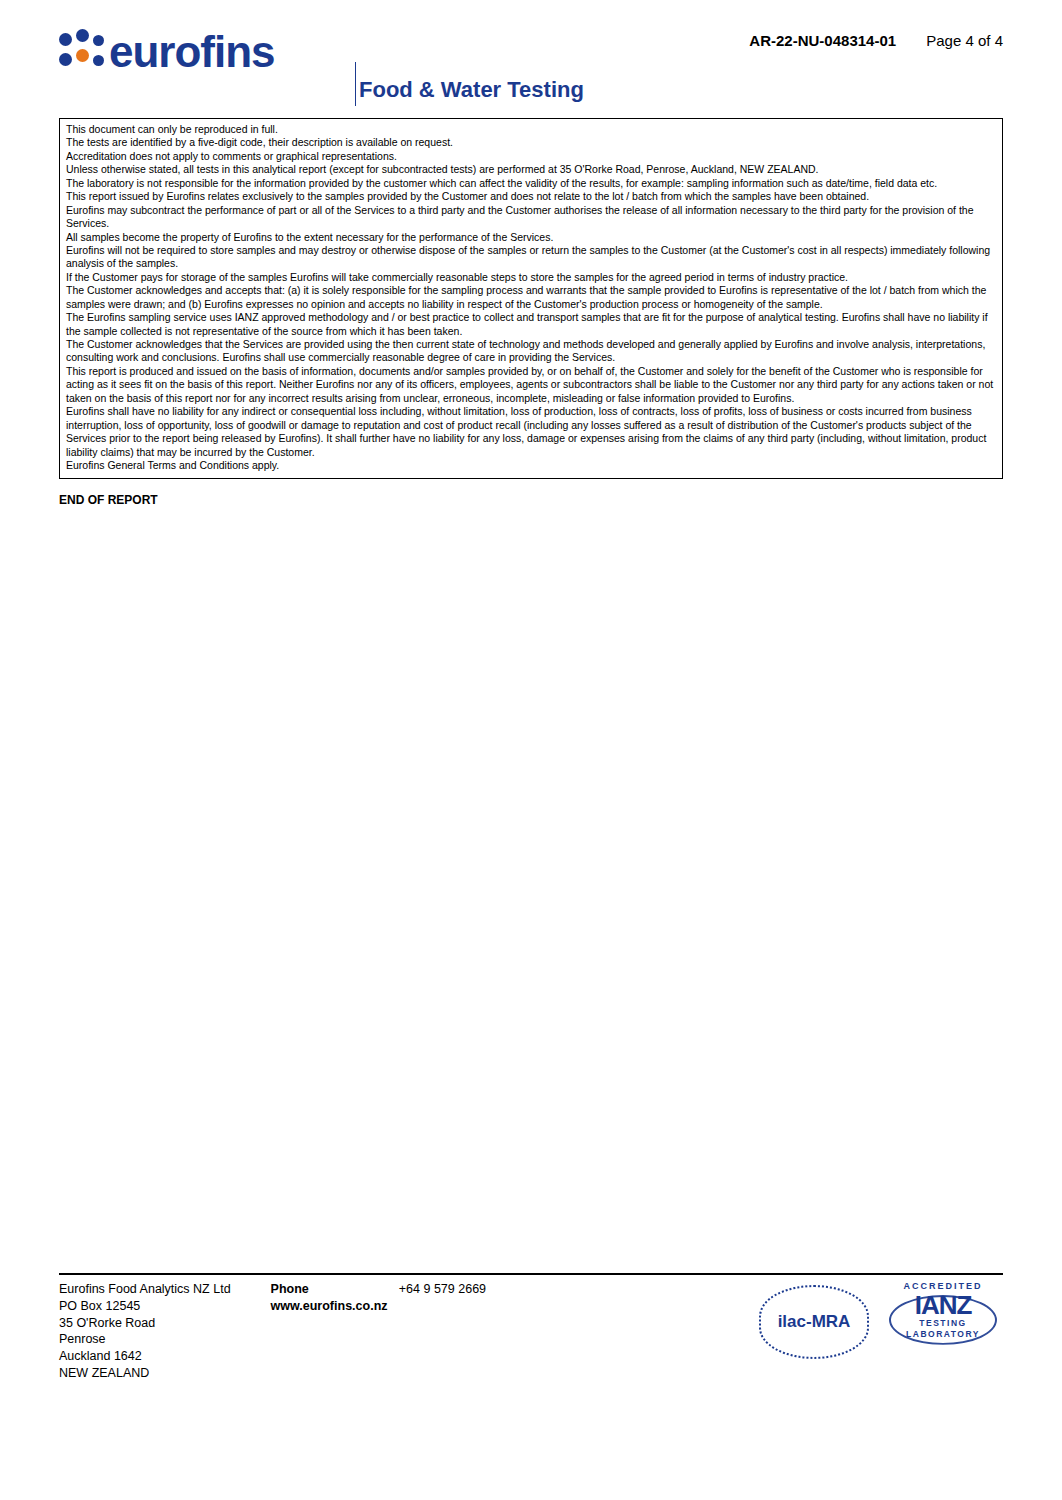eurofins
Food & Water Testing
AR-22-NU-048314-01 Page 4 of 4
This document can only be reproduced in full.
The tests are identified by a five-digit code, their description is available on request.
Accreditation does not apply to comments or graphical representations.
Unless otherwise stated, all tests in this analytical report (except for subcontracted tests) are performed at 35 O'Rorke Road, Penrose, Auckland, NEW ZEALAND.
The laboratory is not responsible for the information provided by the customer which can affect the validity of the results, for example: sampling information such as date/time, field data etc.
This report issued by Eurofins relates exclusively to the samples provided by the Customer and does not relate to the lot / batch from which the samples have been obtained.
Eurofins may subcontract the performance of part or all of the Services to a third party and the Customer authorises the release of all information necessary to the third party for the provision of the Services.
All samples become the property of Eurofins to the extent necessary for the performance of the Services.
Eurofins will not be required to store samples and may destroy or otherwise dispose of the samples or return the samples to the Customer (at the Customer's cost in all respects) immediately following analysis of the samples.
If the Customer pays for storage of the samples Eurofins will take commercially reasonable steps to store the samples for the agreed period in terms of industry practice.
The Customer acknowledges and accepts that: (a) it is solely responsible for the sampling process and warrants that the sample provided to Eurofins is representative of the lot / batch from which the samples were drawn; and (b) Eurofins expresses no opinion and accepts no liability in respect of the Customer's production process or homogeneity of the sample.
The Eurofins sampling service uses IANZ approved methodology and / or best practice to collect and transport samples that are fit for the purpose of analytical testing. Eurofins shall have no liability if the sample collected is not representative of the source from which it has been taken.
The Customer acknowledges that the Services are provided using the then current state of technology and methods developed and generally applied by Eurofins and involve analysis, interpretations, consulting work and conclusions. Eurofins shall use commercially reasonable degree of care in providing the Services.
This report is produced and issued on the basis of information, documents and/or samples provided by, or on behalf of, the Customer and solely for the benefit of the Customer who is responsible for acting as it sees fit on the basis of this report. Neither Eurofins nor any of its officers, employees, agents or subcontractors shall be liable to the Customer nor any third party for any actions taken or not taken on the basis of this report nor for any incorrect results arising from unclear, erroneous, incomplete, misleading or false information provided to Eurofins.
Eurofins shall have no liability for any indirect or consequential loss including, without limitation, loss of production, loss of contracts, loss of profits, loss of business or costs incurred from business interruption, loss of opportunity, loss of goodwill or damage to reputation and cost of product recall (including any losses suffered as a result of distribution of the Customer's products subject of the Services prior to the report being released by Eurofins). It shall further have no liability for any loss, damage or expenses arising from the claims of any third party (including, without limitation, product liability claims) that may be incurred by the Customer.
Eurofins General Terms and Conditions apply.
END OF REPORT
Eurofins Food Analytics NZ Ltd
PO Box 12545
35 O'Rorke Road
Penrose
Auckland 1642
NEW ZEALAND
Phone+64 9 579 2669
www.eurofins.co.nz
ilac-MRA
ACCREDITED
IANZ
TESTING LABORATORY